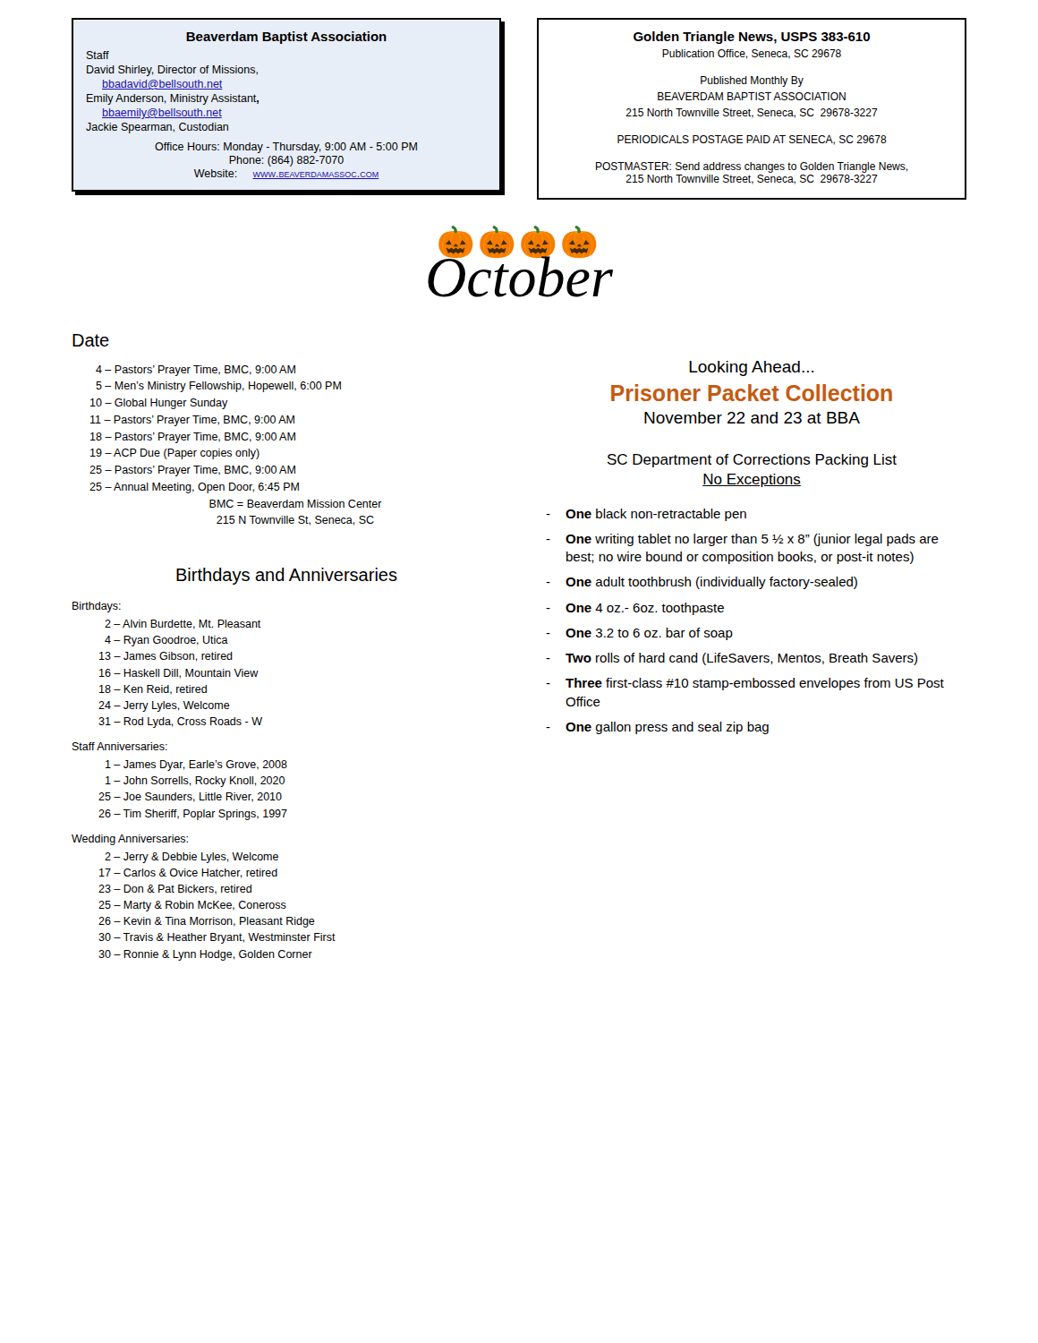Beaverdam Baptist Association
Staff
David Shirley, Director of Missions,
bbadavid@bellsouth.net
Emily Anderson, Ministry Assistant,
bbaemily@bellsouth.net
Jackie Spearman, Custodian
Office Hours: Monday - Thursday, 9:00 AM - 5:00 PM
Phone: (864) 882-7070
Website: www.beaverdamassoc.com
Golden Triangle News, USPS 383-610
Publication Office, Seneca, SC 29678
Published Monthly By
BEAVERDAM BAPTIST ASSOCIATION
215 North Townville Street, Seneca, SC 29678-3227
PERIODICALS POSTAGE PAID AT SENECA, SC 29678
POSTMASTER: Send address changes to Golden Triangle News,
215 North Townville Street, Seneca, SC 29678-3227
🎃🎃🎃🎃
October
Date
4 – Pastors’ Prayer Time, BMC, 9:00 AM
5 – Men’s Ministry Fellowship, Hopewell, 6:00 PM
10 – Global Hunger Sunday
11 – Pastors’ Prayer Time, BMC, 9:00 AM
18 – Pastors’ Prayer Time, BMC, 9:00 AM
19 – ACP Due (Paper copies only)
25 – Pastors’ Prayer Time, BMC, 9:00 AM
25 – Annual Meeting, Open Door, 6:45 PM
BMC = Beaverdam Mission Center 215 N Townville St, Seneca, SC
Birthdays and Anniversaries
Birthdays:
2 – Alvin Burdette, Mt. Pleasant
4 – Ryan Goodroe, Utica
13 – James Gibson, retired
16 – Haskell Dill, Mountain View
18 – Ken Reid, retired
24 – Jerry Lyles, Welcome
31 – Rod Lyda, Cross Roads - W
Staff Anniversaries:
1 – James Dyar, Earle’s Grove, 2008
1 – John Sorrells, Rocky Knoll, 2020
25 – Joe Saunders, Little River, 2010
26 – Tim Sheriff, Poplar Springs, 1997
Wedding Anniversaries:
2 – Jerry & Debbie Lyles, Welcome
17 – Carlos & Ovice Hatcher, retired
23 – Don & Pat Bickers, retired
25 – Marty & Robin McKee, Coneross
26 – Kevin & Tina Morrison, Pleasant Ridge
30 – Travis & Heather Bryant, Westminster First
30 – Ronnie & Lynn Hodge, Golden Corner
Looking Ahead...
Prisoner Packet Collection
November 22 and 23 at BBA
SC Department of Corrections Packing List
No Exceptions
One black non-retractable pen
One writing tablet no larger than 5 ½ x 8” (junior legal pads are best; no wire bound or composition books, or post-it notes)
One adult toothbrush (individually factory-sealed)
One 4 oz.- 6oz. toothpaste
One 3.2 to 6 oz. bar of soap
Two rolls of hard cand (LifeSavers, Mentos, Breath Savers)
Three first-class #10 stamp-embossed envelopes from US Post Office
One gallon press and seal zip bag